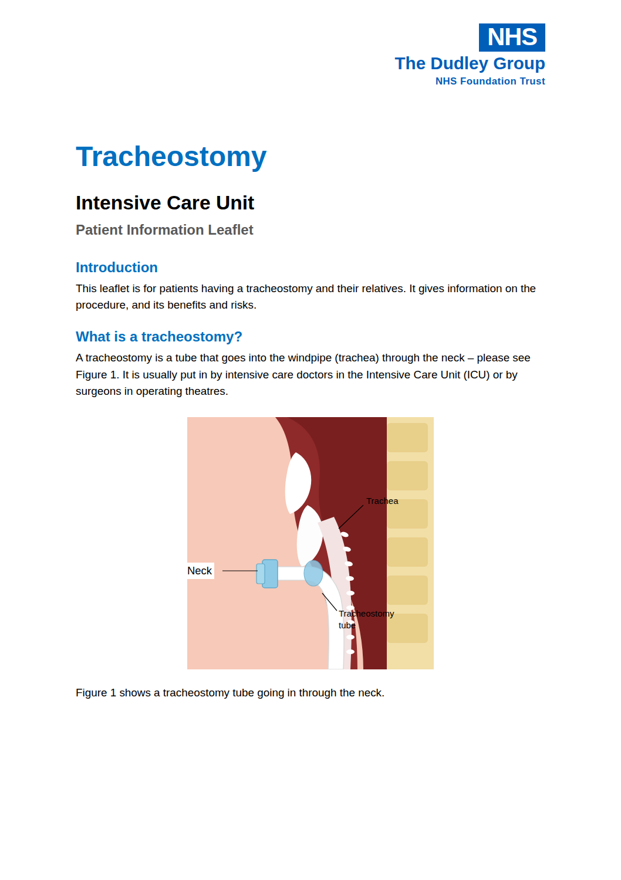NHS
The Dudley Group
NHS Foundation Trust
Tracheostomy
Intensive Care Unit
Patient Information Leaflet
Introduction
This leaflet is for patients having a tracheostomy and their relatives. It gives information on the procedure, and its benefits and risks.
What is a tracheostomy?
A tracheostomy is a tube that goes into the windpipe (trachea) through the neck – please see Figure 1. It is usually put in by intensive care doctors in the Intensive Care Unit (ICU) or by surgeons in operating theatres.
Trachea Tracheostomy tube Neck
Figure 1 shows a tracheostomy tube going in through the neck.